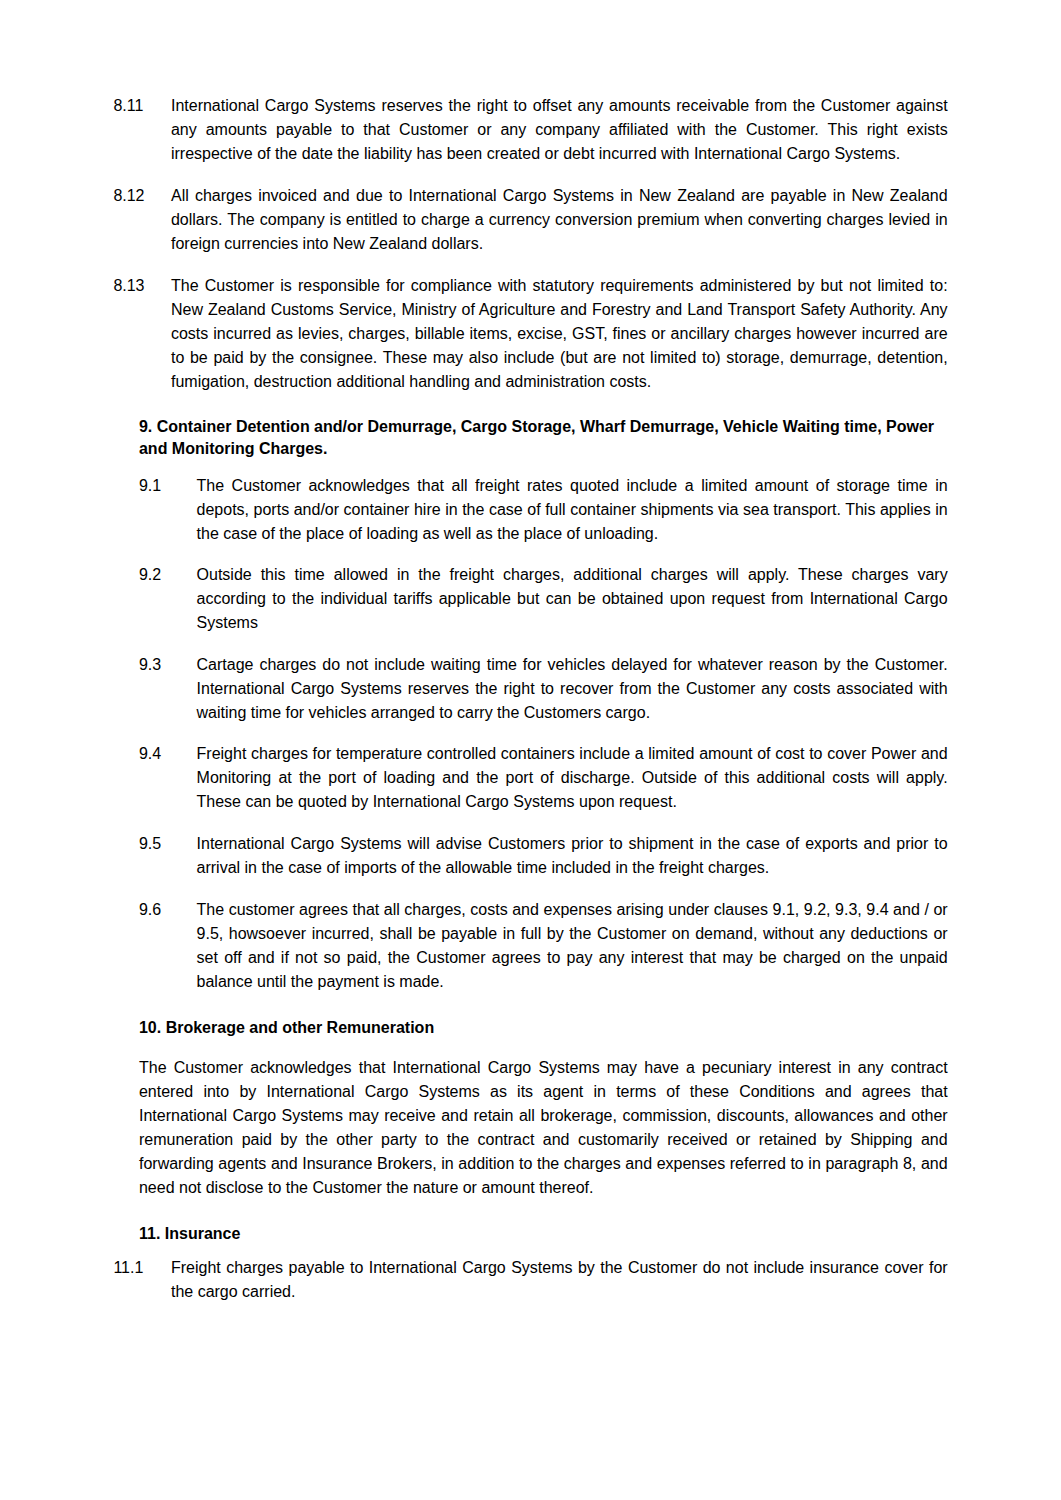8.11
International Cargo Systems reserves the right to offset any amounts receivable from the Customer against any amounts payable to that Customer or any company affiliated with the Customer. This right exists irrespective of the date the liability has been created or debt incurred with International Cargo Systems.
8.12
All charges invoiced and due to International Cargo Systems in New Zealand are payable in New Zealand dollars. The company is entitled to charge a currency conversion premium when converting charges levied in foreign currencies into New Zealand dollars.
8.13
The Customer is responsible for compliance with statutory requirements administered by but not limited to: New Zealand Customs Service, Ministry of Agriculture and Forestry and Land Transport Safety Authority. Any costs incurred as levies, charges, billable items, excise, GST, fines or ancillary charges however incurred are to be paid by the consignee. These may also include (but are not limited to) storage, demurrage, detention, fumigation, destruction additional handling and administration costs.
9. Container Detention and/or Demurrage, Cargo Storage, Wharf Demurrage, Vehicle Waiting time, Power and Monitoring Charges.
9.1
The Customer acknowledges that all freight rates quoted include a limited amount of storage time in depots, ports and/or container hire in the case of full container shipments via sea transport. This applies in the case of the place of loading as well as the place of unloading.
9.2
Outside this time allowed in the freight charges, additional charges will apply. These charges vary according to the individual tariffs applicable but can be obtained upon request from International Cargo Systems
9.3
Cartage charges do not include waiting time for vehicles delayed for whatever reason by the Customer. International Cargo Systems reserves the right to recover from the Customer any costs associated with waiting time for vehicles arranged to carry the Customers cargo.
9.4
Freight charges for temperature controlled containers include a limited amount of cost to cover Power and Monitoring at the port of loading and the port of discharge. Outside of this additional costs will apply. These can be quoted by International Cargo Systems upon request.
9.5
International Cargo Systems will advise Customers prior to shipment in the case of exports and prior to arrival in the case of imports of the allowable time included in the freight charges.
9.6
The customer agrees that all charges, costs and expenses arising under clauses 9.1, 9.2, 9.3, 9.4 and / or 9.5, howsoever incurred, shall be payable in full by the Customer on demand, without any deductions or set off and if not so paid, the Customer agrees to pay any interest that may be charged on the unpaid balance until the payment is made.
10. Brokerage and other Remuneration
The Customer acknowledges that International Cargo Systems may have a pecuniary interest in any contract entered into by International Cargo Systems as its agent in terms of these Conditions and agrees that International Cargo Systems may receive and retain all brokerage, commission, discounts, allowances and other remuneration paid by the other party to the contract and customarily received or retained by Shipping and forwarding agents and Insurance Brokers, in addition to the charges and expenses referred to in paragraph 8, and need not disclose to the Customer the nature or amount thereof.
11. Insurance
11.1
Freight charges payable to International Cargo Systems by the Customer do not include insurance cover for the cargo carried.